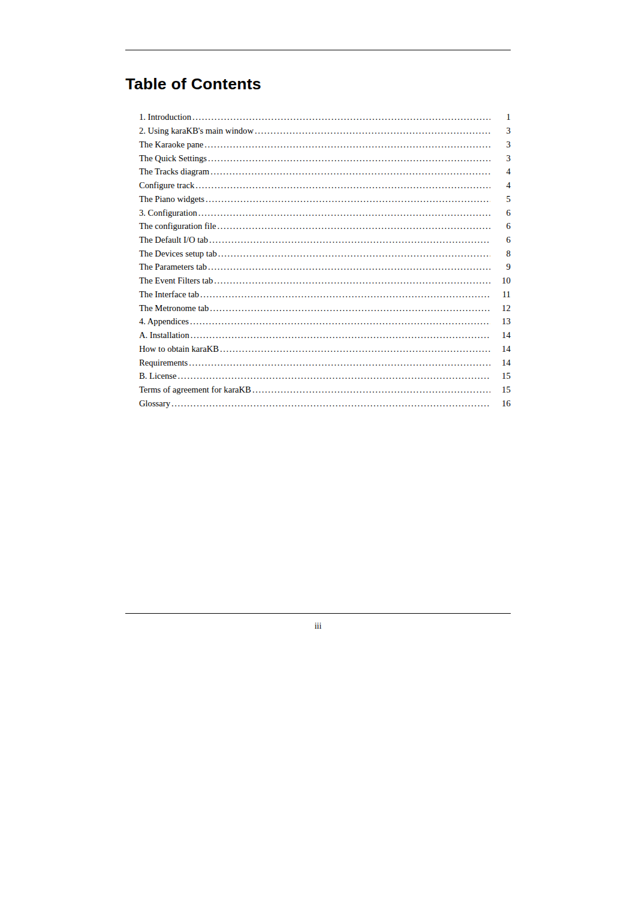Table of Contents
1. Introduction 1
2. Using karaKB's main window 3
The Karaoke pane 3
The Quick Settings 3
The Tracks diagram 4
Configure track 4
The Piano widgets 5
3. Configuration 6
The configuration file 6
The Default I/O tab 6
The Devices setup tab 8
The Parameters tab 9
The Event Filters tab 10
The Interface tab 11
The Metronome tab 12
4. Appendices 13
A. Installation 14
How to obtain karaKB 14
Requirements 14
B. License 15
Terms of agreement for karaKB 15
Glossary 16
iii